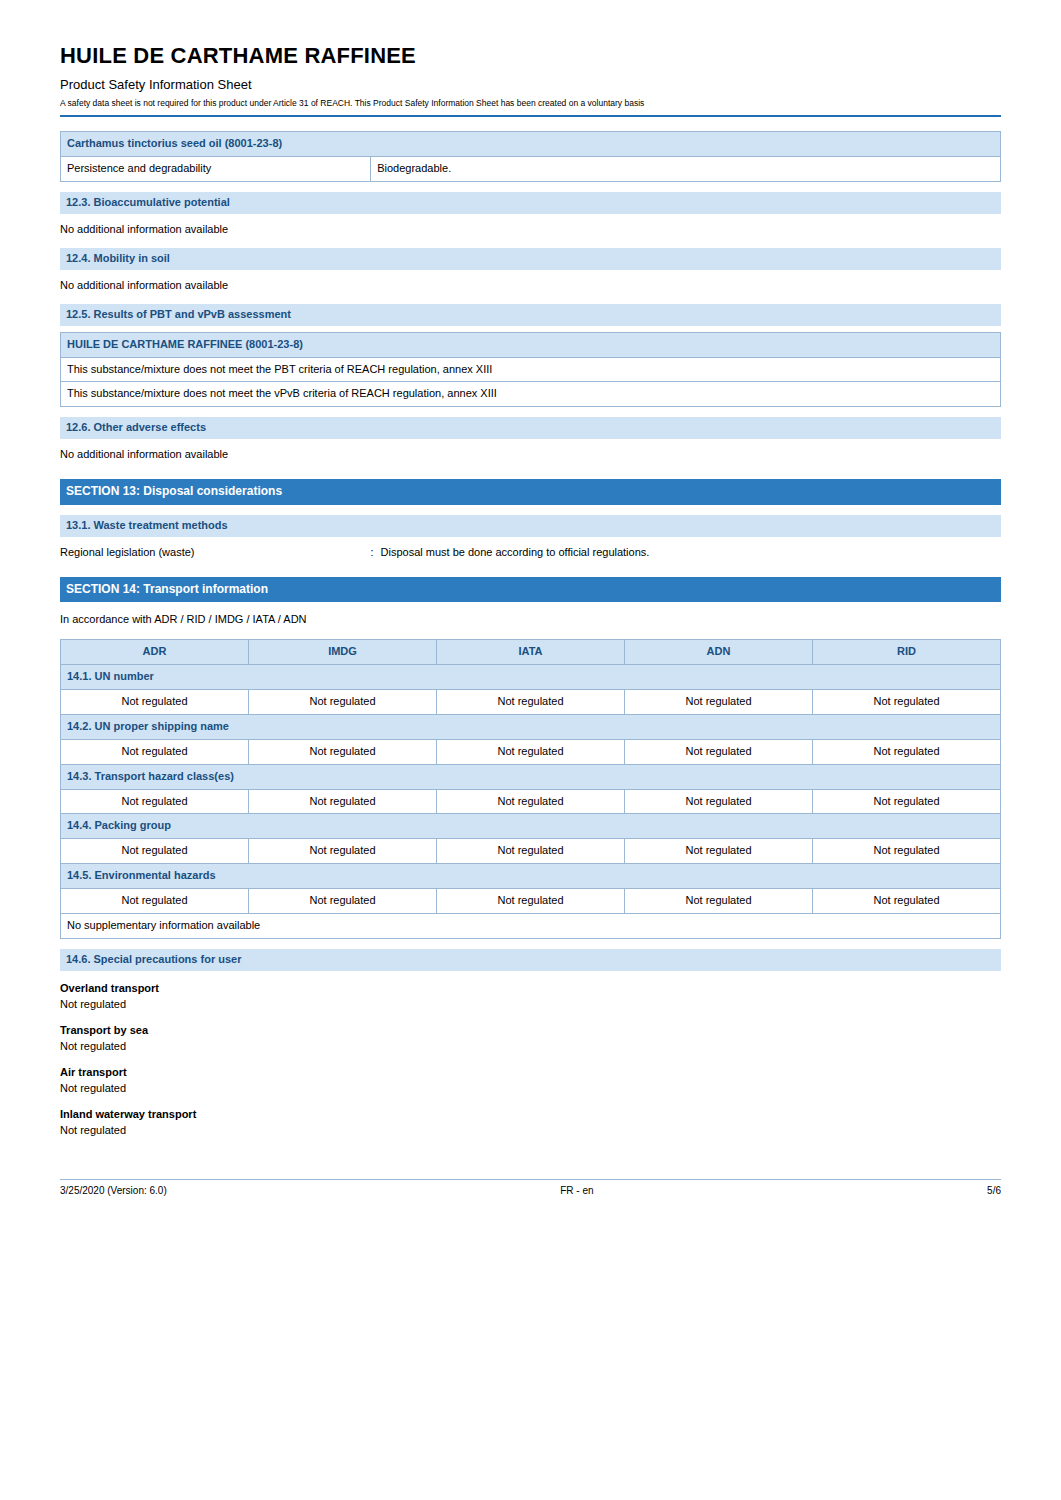HUILE DE CARTHAME RAFFINEE
Product Safety Information Sheet
A safety data sheet is not required for this product under Article 31 of REACH. This Product Safety Information Sheet has been created on a voluntary basis
| Carthamus tinctorius seed oil (8001-23-8) |
| Persistence and degradability | Biodegradable. |
12.3. Bioaccumulative potential
No additional information available
12.4. Mobility in soil
No additional information available
12.5. Results of PBT and vPvB assessment
| HUILE DE CARTHAME RAFFINEE (8001-23-8) |
| This substance/mixture does not meet the PBT criteria of REACH regulation, annex XIII |
| This substance/mixture does not meet the vPvB criteria of REACH regulation, annex XIII |
12.6. Other adverse effects
No additional information available
SECTION 13: Disposal considerations
13.1. Waste treatment methods
Regional legislation (waste)
:
Disposal must be done according to official regulations.
SECTION 14: Transport information
In accordance with ADR / RID / IMDG / IATA / ADN
| ADR | IMDG | IATA | ADN | RID |
| --- | --- | --- | --- | --- |
| 14.1. UN number |
| Not regulated | Not regulated | Not regulated | Not regulated | Not regulated |
| 14.2. UN proper shipping name |
| Not regulated | Not regulated | Not regulated | Not regulated | Not regulated |
| 14.3. Transport hazard class(es) |
| Not regulated | Not regulated | Not regulated | Not regulated | Not regulated |
| 14.4. Packing group |
| Not regulated | Not regulated | Not regulated | Not regulated | Not regulated |
| 14.5. Environmental hazards |
| Not regulated | Not regulated | Not regulated | Not regulated | Not regulated |
| No supplementary information available |
14.6. Special precautions for user
Overland transport
Not regulated
Transport by sea
Not regulated
Air transport
Not regulated
Inland waterway transport
Not regulated
3/25/2020 (Version: 6.0) FR - en 5/6